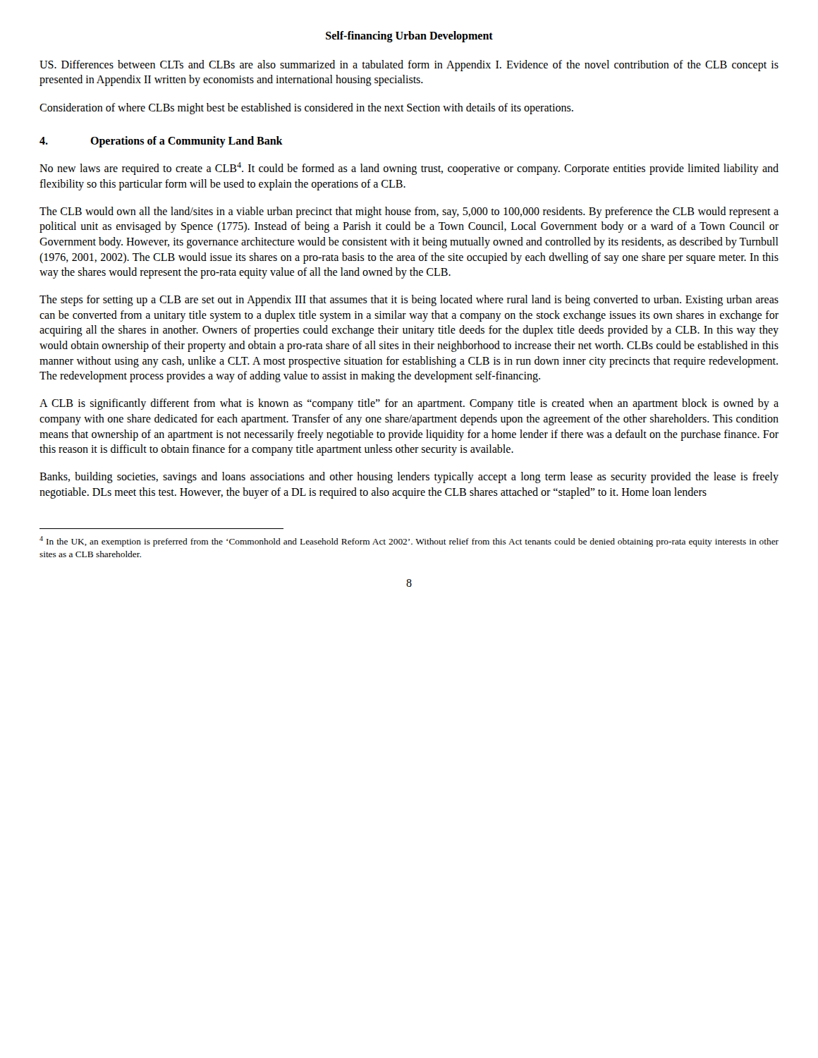Self-financing Urban Development
US. Differences between CLTs and CLBs are also summarized in a tabulated form in Appendix I. Evidence of the novel contribution of the CLB concept is presented in Appendix II written by economists and international housing specialists.
Consideration of where CLBs might best be established is considered in the next Section with details of its operations.
4. Operations of a Community Land Bank
No new laws are required to create a CLB4. It could be formed as a land owning trust, cooperative or company. Corporate entities provide limited liability and flexibility so this particular form will be used to explain the operations of a CLB.
The CLB would own all the land/sites in a viable urban precinct that might house from, say, 5,000 to 100,000 residents. By preference the CLB would represent a political unit as envisaged by Spence (1775). Instead of being a Parish it could be a Town Council, Local Government body or a ward of a Town Council or Government body. However, its governance architecture would be consistent with it being mutually owned and controlled by its residents, as described by Turnbull (1976, 2001, 2002). The CLB would issue its shares on a pro-rata basis to the area of the site occupied by each dwelling of say one share per square meter. In this way the shares would represent the pro-rata equity value of all the land owned by the CLB.
The steps for setting up a CLB are set out in Appendix III that assumes that it is being located where rural land is being converted to urban. Existing urban areas can be converted from a unitary title system to a duplex title system in a similar way that a company on the stock exchange issues its own shares in exchange for acquiring all the shares in another. Owners of properties could exchange their unitary title deeds for the duplex title deeds provided by a CLB. In this way they would obtain ownership of their property and obtain a pro-rata share of all sites in their neighborhood to increase their net worth. CLBs could be established in this manner without using any cash, unlike a CLT. A most prospective situation for establishing a CLB is in run down inner city precincts that require redevelopment. The redevelopment process provides a way of adding value to assist in making the development self-financing.
A CLB is significantly different from what is known as “company title” for an apartment. Company title is created when an apartment block is owned by a company with one share dedicated for each apartment. Transfer of any one share/apartment depends upon the agreement of the other shareholders. This condition means that ownership of an apartment is not necessarily freely negotiable to provide liquidity for a home lender if there was a default on the purchase finance. For this reason it is difficult to obtain finance for a company title apartment unless other security is available.
Banks, building societies, savings and loans associations and other housing lenders typically accept a long term lease as security provided the lease is freely negotiable. DLs meet this test. However, the buyer of a DL is required to also acquire the CLB shares attached or “stapled” to it. Home loan lenders
4 In the UK, an exemption is preferred from the ‘Commonhold and Leasehold Reform Act 2002’. Without relief from this Act tenants could be denied obtaining pro-rata equity interests in other sites as a CLB shareholder.
8